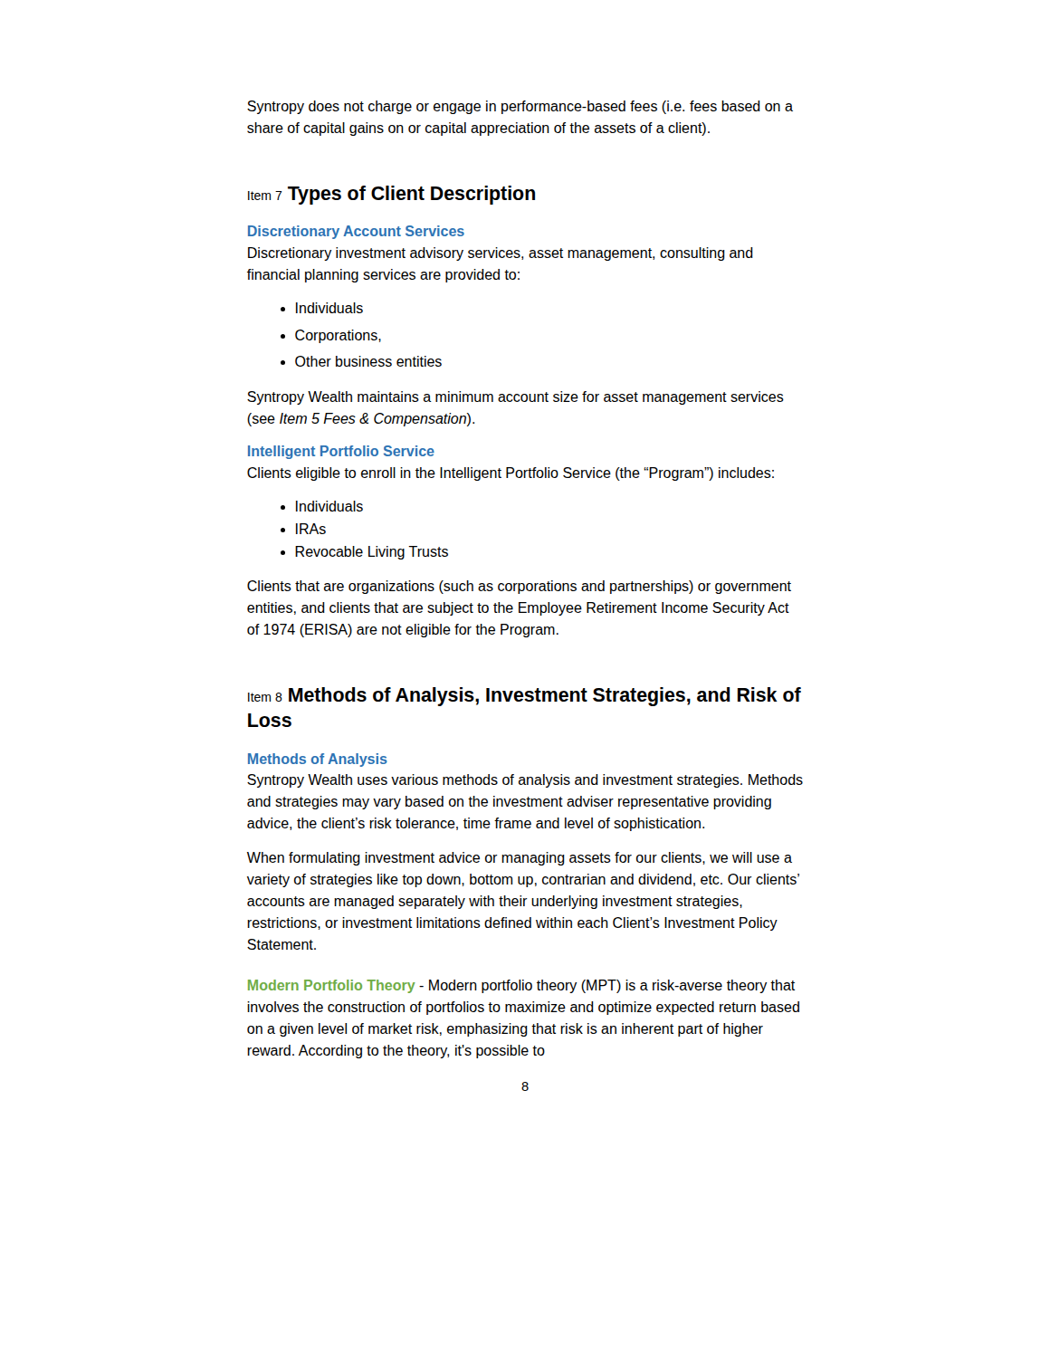Syntropy does not charge or engage in performance-based fees (i.e. fees based on a share of capital gains on or capital appreciation of the assets of a client).
Item 7 Types of Client Description
Discretionary Account Services
Discretionary investment advisory services, asset management, consulting and financial planning services are provided to:
Individuals
Corporations,
Other business entities
Syntropy Wealth maintains a minimum account size for asset management services (see Item 5 Fees & Compensation).
Intelligent Portfolio Service
Clients eligible to enroll in the Intelligent Portfolio Service (the “Program”) includes:
Individuals
IRAs
Revocable Living Trusts
Clients that are organizations (such as corporations and partnerships) or government entities, and clients that are subject to the Employee Retirement Income Security Act of 1974 (ERISA) are not eligible for the Program.
Item 8 Methods of Analysis, Investment Strategies, and Risk of Loss
Methods of Analysis
Syntropy Wealth uses various methods of analysis and investment strategies. Methods and strategies may vary based on the investment adviser representative providing advice, the client’s risk tolerance, time frame and level of sophistication.
When formulating investment advice or managing assets for our clients, we will use a variety of strategies like top down, bottom up, contrarian and dividend, etc. Our clients’ accounts are managed separately with their underlying investment strategies, restrictions, or investment limitations defined within each Client’s Investment Policy Statement.
Modern Portfolio Theory - Modern portfolio theory (MPT) is a risk-averse theory that involves the construction of portfolios to maximize and optimize expected return based on a given level of market risk, emphasizing that risk is an inherent part of higher reward. According to the theory, it's possible to
8